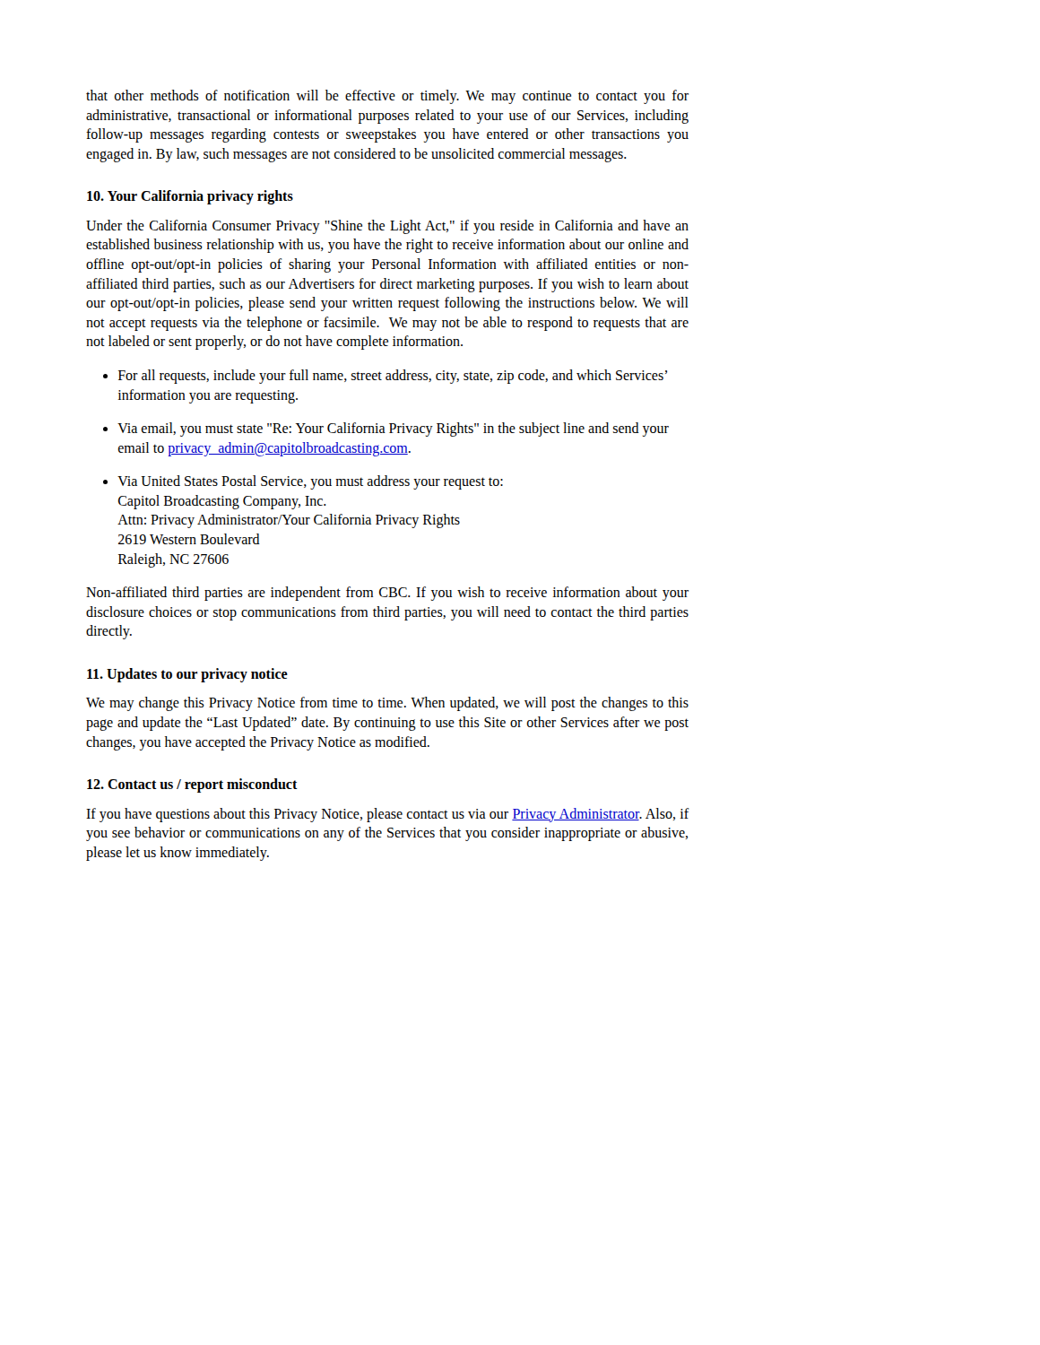that other methods of notification will be effective or timely. We may continue to contact you for administrative, transactional or informational purposes related to your use of our Services, including follow-up messages regarding contests or sweepstakes you have entered or other transactions you engaged in. By law, such messages are not considered to be unsolicited commercial messages.
10. Your California privacy rights
Under the California Consumer Privacy "Shine the Light Act," if you reside in California and have an established business relationship with us, you have the right to receive information about our online and offline opt-out/opt-in policies of sharing your Personal Information with affiliated entities or non-affiliated third parties, such as our Advertisers for direct marketing purposes. If you wish to learn about our opt-out/opt-in policies, please send your written request following the instructions below. We will not accept requests via the telephone or facsimile. We may not be able to respond to requests that are not labeled or sent properly, or do not have complete information.
For all requests, include your full name, street address, city, state, zip code, and which Services’ information you are requesting.
Via email, you must state "Re: Your California Privacy Rights" in the subject line and send your email to privacy_admin@capitolbroadcasting.com.
Via United States Postal Service, you must address your request to:
Capitol Broadcasting Company, Inc.
Attn: Privacy Administrator/Your California Privacy Rights
2619 Western Boulevard
Raleigh, NC 27606
Non-affiliated third parties are independent from CBC. If you wish to receive information about your disclosure choices or stop communications from third parties, you will need to contact the third parties directly.
11. Updates to our privacy notice
We may change this Privacy Notice from time to time. When updated, we will post the changes to this page and update the “Last Updated” date. By continuing to use this Site or other Services after we post changes, you have accepted the Privacy Notice as modified.
12. Contact us / report misconduct
If you have questions about this Privacy Notice, please contact us via our Privacy Administrator. Also, if you see behavior or communications on any of the Services that you consider inappropriate or abusive, please let us know immediately.